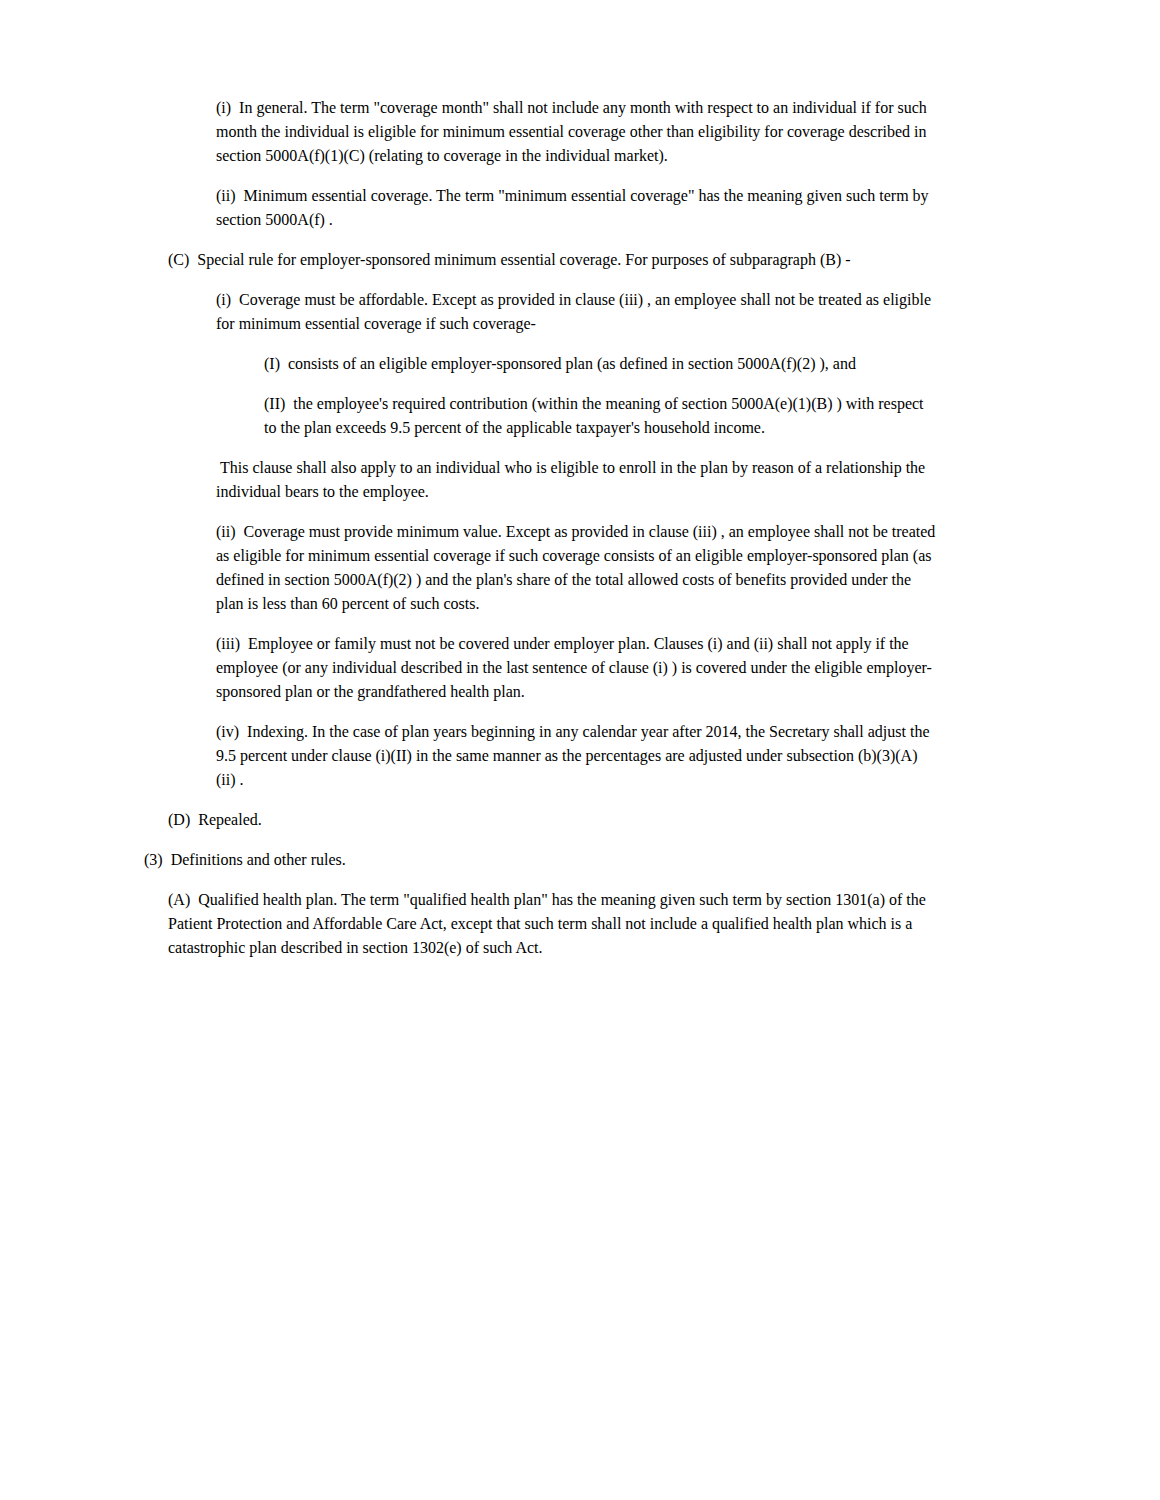(i) In general. The term "coverage month" shall not include any month with respect to an individual if for such month the individual is eligible for minimum essential coverage other than eligibility for coverage described in section 5000A(f)(1)(C) (relating to coverage in the individual market).
(ii) Minimum essential coverage. The term "minimum essential coverage" has the meaning given such term by section 5000A(f) .
(C) Special rule for employer-sponsored minimum essential coverage. For purposes of subparagraph (B) -
(i) Coverage must be affordable. Except as provided in clause (iii) , an employee shall not be treated as eligible for minimum essential coverage if such coverage-
(I) consists of an eligible employer-sponsored plan (as defined in section 5000A(f)(2) ), and
(II) the employee's required contribution (within the meaning of section 5000A(e)(1)(B) ) with respect to the plan exceeds 9.5 percent of the applicable taxpayer's household income.
This clause shall also apply to an individual who is eligible to enroll in the plan by reason of a relationship the individual bears to the employee.
(ii) Coverage must provide minimum value. Except as provided in clause (iii) , an employee shall not be treated as eligible for minimum essential coverage if such coverage consists of an eligible employer-sponsored plan (as defined in section 5000A(f)(2) ) and the plan's share of the total allowed costs of benefits provided under the plan is less than 60 percent of such costs.
(iii) Employee or family must not be covered under employer plan. Clauses (i) and (ii) shall not apply if the employee (or any individual described in the last sentence of clause (i) ) is covered under the eligible employer-sponsored plan or the grandfathered health plan.
(iv) Indexing. In the case of plan years beginning in any calendar year after 2014, the Secretary shall adjust the 9.5 percent under clause (i)(II) in the same manner as the percentages are adjusted under subsection (b)(3)(A)(ii) .
(D) Repealed.
(3) Definitions and other rules.
(A) Qualified health plan. The term "qualified health plan" has the meaning given such term by section 1301(a) of the Patient Protection and Affordable Care Act, except that such term shall not include a qualified health plan which is a catastrophic plan described in section 1302(e) of such Act.